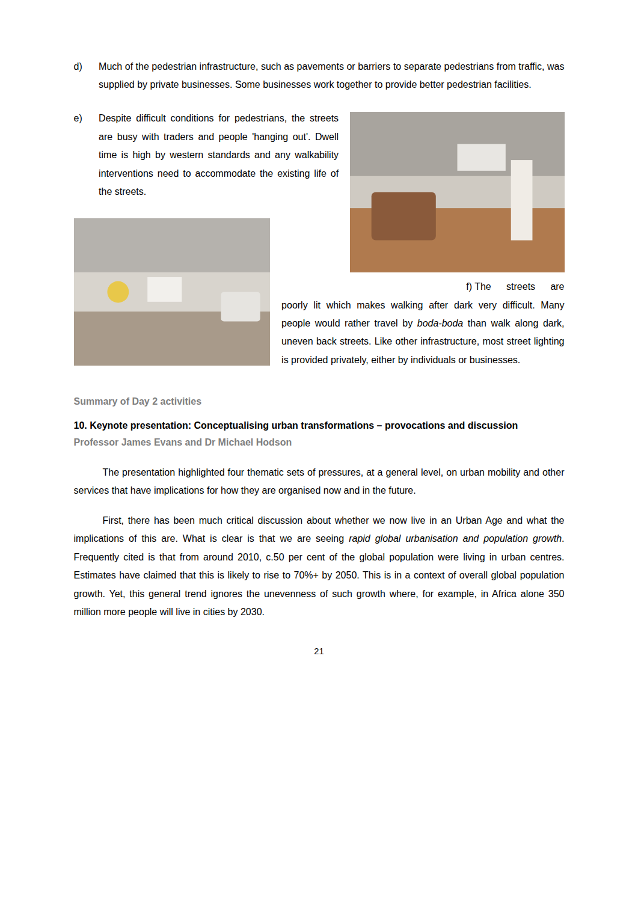d) Much of the pedestrian infrastructure, such as pavements or barriers to separate pedestrians from traffic, was supplied by private businesses. Some businesses work together to provide better pedestrian facilities.
e)
Despite difficult conditions for pedestrians, the streets are busy with traders and people 'hanging out'. Dwell time is high by western standards and any walkability interventions need to accommodate the existing life of the streets.
f) The streets are poorly lit which makes walking after dark very difficult. Many people would rather travel by boda-boda than walk along dark, uneven back streets. Like other infrastructure, most street lighting is provided privately, either by individuals or businesses.
Summary of Day 2 activities
10. Keynote presentation: Conceptualising urban transformations – provocations and discussion
Professor James Evans and Dr Michael Hodson
The presentation highlighted four thematic sets of pressures, at a general level, on urban mobility and other services that have implications for how they are organised now and in the future.
First, there has been much critical discussion about whether we now live in an Urban Age and what the implications of this are. What is clear is that we are seeing rapid global urbanisation and population growth. Frequently cited is that from around 2010, c.50 per cent of the global population were living in urban centres. Estimates have claimed that this is likely to rise to 70%+ by 2050. This is in a context of overall global population growth. Yet, this general trend ignores the unevenness of such growth where, for example, in Africa alone 350 million more people will live in cities by 2030.
21